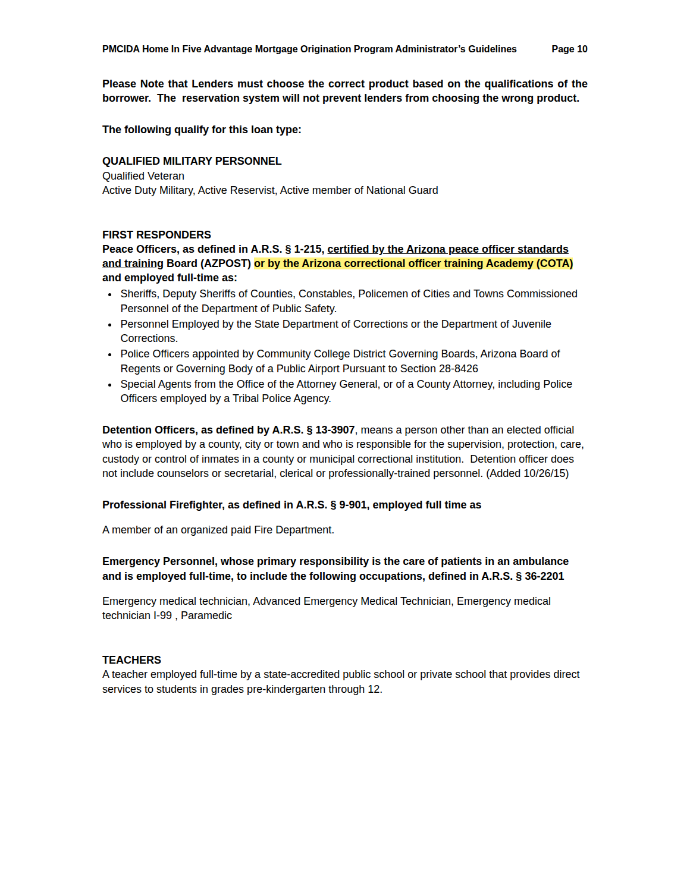PMCIDA Home In Five Advantage Mortgage Origination Program Administrator’s Guidelines Page 10
Please Note that Lenders must choose the correct product based on the qualifications of the borrower. The reservation system will not prevent lenders from choosing the wrong product.
The following qualify for this loan type:
Qualified Military Personnel
Qualified Veteran
Active Duty Military, Active Reservist, Active member of National Guard
First Responders
Peace Officers, as defined in A.R.S. § 1-215, certified by the Arizona peace officer standards and training Board (AZPOST) or by the Arizona correctional officer training Academy (COTA) and employed full-time as:
Sheriffs, Deputy Sheriffs of Counties, Constables, Policemen of Cities and Towns Commissioned Personnel of the Department of Public Safety.
Personnel Employed by the State Department of Corrections or the Department of Juvenile Corrections.
Police Officers appointed by Community College District Governing Boards, Arizona Board of Regents or Governing Body of a Public Airport Pursuant to Section 28-8426
Special Agents from the Office of the Attorney General, or of a County Attorney, including Police Officers employed by a Tribal Police Agency.
Detention Officers, as defined by A.R.S. § 13-3907, means a person other than an elected official who is employed by a county, city or town and who is responsible for the supervision, protection, care, custody or control of inmates in a county or municipal correctional institution. Detention officer does not include counselors or secretarial, clerical or professionally-trained personnel. (Added 10/26/15)
Professional Firefighter, as defined in A.R.S. § 9-901, employed full time as
A member of an organized paid Fire Department.
Emergency Personnel, whose primary responsibility is the care of patients in an ambulance and is employed full-time, to include the following occupations, defined in A.R.S. § 36-2201
Emergency medical technician, Advanced Emergency Medical Technician, Emergency medical technician I-99 , Paramedic
Teachers
A teacher employed full-time by a state-accredited public school or private school that provides direct services to students in grades pre-kindergarten through 12.